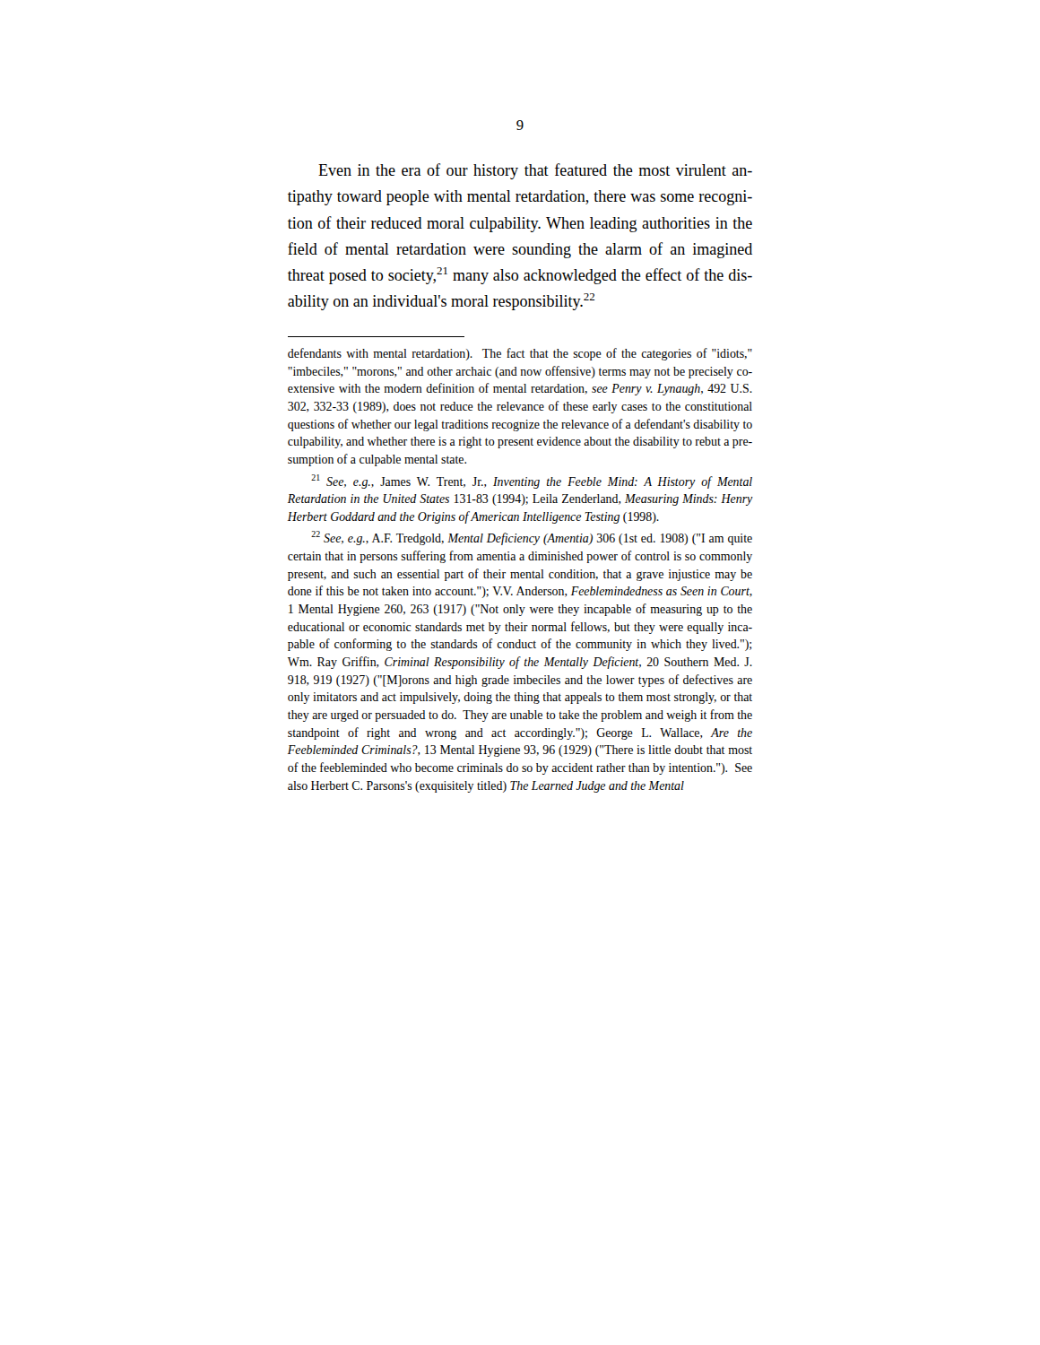9
Even in the era of our history that featured the most virulent antipathy toward people with mental retardation, there was some recognition of their reduced moral culpability. When leading authorities in the field of mental retardation were sounding the alarm of an imagined threat posed to society,21 many also acknowledged the effect of the disability on an individual's moral responsibility.22
defendants with mental retardation). The fact that the scope of the categories of "idiots," "imbeciles," "morons," and other archaic (and now offensive) terms may not be precisely coextensive with the modern definition of mental retardation, see Penry v. Lynaugh, 492 U.S. 302, 332-33 (1989), does not reduce the relevance of these early cases to the constitutional questions of whether our legal traditions recognize the relevance of a defendant's disability to culpability, and whether there is a right to present evidence about the disability to rebut a presumption of a culpable mental state.
21 See, e.g., James W. Trent, Jr., Inventing the Feeble Mind: A History of Mental Retardation in the United States 131-83 (1994); Leila Zenderland, Measuring Minds: Henry Herbert Goddard and the Origins of American Intelligence Testing (1998).
22 See, e.g., A.F. Tredgold, Mental Deficiency (Amentia) 306 (1st ed. 1908) ("I am quite certain that in persons suffering from amentia a diminished power of control is so commonly present, and such an essential part of their mental condition, that a grave injustice may be done if this be not taken into account."); V.V. Anderson, Feeblemindedness as Seen in Court, 1 Mental Hygiene 260, 263 (1917) ("Not only were they incapable of measuring up to the educational or economic standards met by their normal fellows, but they were equally incapable of conforming to the standards of conduct of the community in which they lived."); Wm. Ray Griffin, Criminal Responsibility of the Mentally Deficient, 20 Southern Med. J. 918, 919 (1927) ("[M]orons and high grade imbeciles and the lower types of defectives are only imitators and act impulsively, doing the thing that appeals to them most strongly, or that they are urged or persuaded to do. They are unable to take the problem and weigh it from the standpoint of right and wrong and act accordingly."); George L. Wallace, Are the Feebleminded Criminals?, 13 Mental Hygiene 93, 96 (1929) ("There is little doubt that most of the feebleminded who become criminals do so by accident rather than by intention."). See also Herbert C. Parsons's (exquisitely titled) The Learned Judge and the Mental